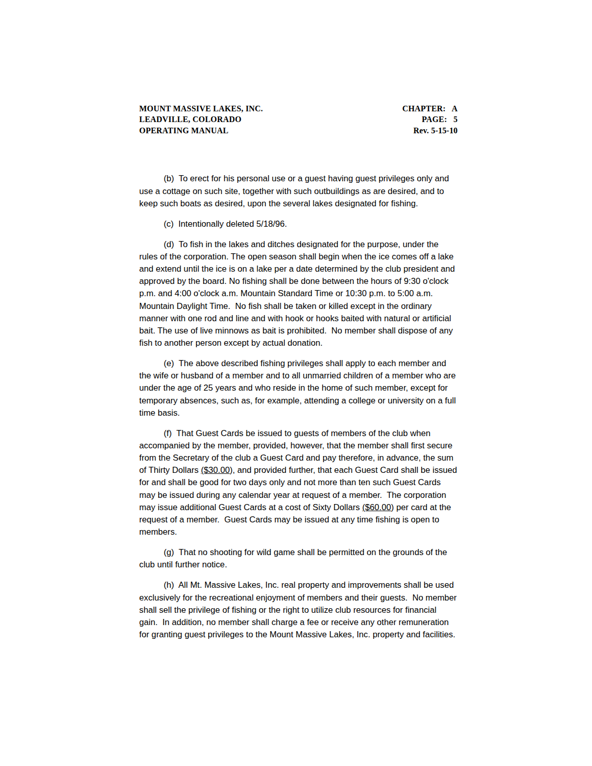| MOUNT MASSIVE LAKES, INC. | CHAPTER: A |
| LEADVILLE, COLORADO | PAGE: 5 |
| OPERATING MANUAL | Rev. 5-15-10 |
(b) To erect for his personal use or a guest having guest privileges only and use a cottage on such site, together with such outbuildings as are desired, and to keep such boats as desired, upon the several lakes designated for fishing.
(c) Intentionally deleted 5/18/96.
(d) To fish in the lakes and ditches designated for the purpose, under the rules of the corporation. The open season shall begin when the ice comes off a lake and extend until the ice is on a lake per a date determined by the club president and approved by the board. No fishing shall be done between the hours of 9:30 o'clock p.m. and 4:00 o'clock a.m. Mountain Standard Time or 10:30 p.m. to 5:00 a.m. Mountain Daylight Time. No fish shall be taken or killed except in the ordinary manner with one rod and line and with hook or hooks baited with natural or artificial bait. The use of live minnows as bait is prohibited. No member shall dispose of any fish to another person except by actual donation.
(e) The above described fishing privileges shall apply to each member and the wife or husband of a member and to all unmarried children of a member who are under the age of 25 years and who reside in the home of such member, except for temporary absences, such as, for example, attending a college or university on a full time basis.
(f) That Guest Cards be issued to guests of members of the club when accompanied by the member, provided, however, that the member shall first secure from the Secretary of the club a Guest Card and pay therefore, in advance, the sum of Thirty Dollars ($30.00), and provided further, that each Guest Card shall be issued for and shall be good for two days only and not more than ten such Guest Cards may be issued during any calendar year at request of a member. The corporation may issue additional Guest Cards at a cost of Sixty Dollars ($60.00) per card at the request of a member. Guest Cards may be issued at any time fishing is open to members.
(g) That no shooting for wild game shall be permitted on the grounds of the club until further notice.
(h) All Mt. Massive Lakes, Inc. real property and improvements shall be used exclusively for the recreational enjoyment of members and their guests. No member shall sell the privilege of fishing or the right to utilize club resources for financial gain. In addition, no member shall charge a fee or receive any other remuneration for granting guest privileges to the Mount Massive Lakes, Inc. property and facilities.